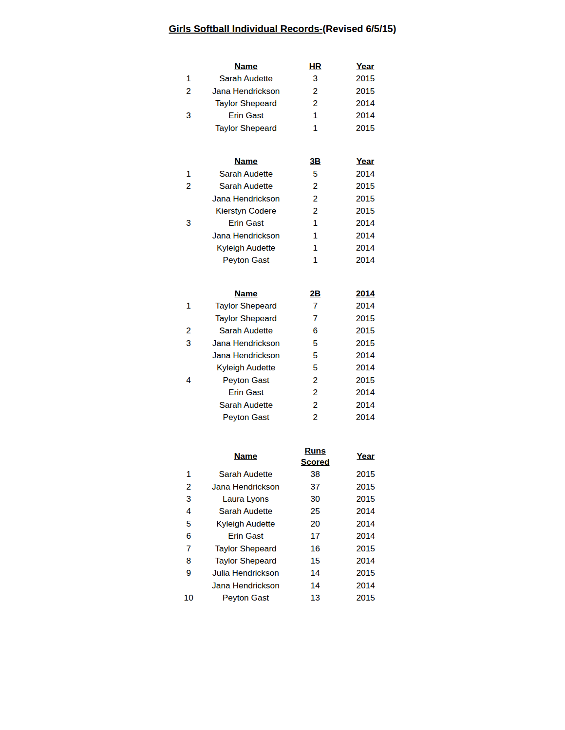Girls Softball Individual Records-(Revised 6/5/15)
| | Name | HR | Year |
| --- | --- | --- | --- |
| 1 | Sarah Audette | 3 | 2015 |
| 2 | Jana Hendrickson | 2 | 2015 |
| | Taylor Shepeard | 2 | 2014 |
| 3 | Erin Gast | 1 | 2014 |
| | Taylor Shepeard | 1 | 2015 |
| | Name | 3B | Year |
| --- | --- | --- | --- |
| 1 | Sarah Audette | 5 | 2014 |
| 2 | Sarah Audette | 2 | 2015 |
| | Jana Hendrickson | 2 | 2015 |
| | Kierstyn Codere | 2 | 2015 |
| 3 | Erin Gast | 1 | 2014 |
| | Jana Hendrickson | 1 | 2014 |
| | Kyleigh Audette | 1 | 2014 |
| | Peyton Gast | 1 | 2014 |
| | Name | 2B | 2014 |
| --- | --- | --- | --- |
| 1 | Taylor Shepeard | 7 | 2014 |
| | Taylor Shepeard | 7 | 2015 |
| 2 | Sarah Audette | 6 | 2015 |
| 3 | Jana Hendrickson | 5 | 2015 |
| | Jana Hendrickson | 5 | 2014 |
| | Kyleigh Audette | 5 | 2014 |
| 4 | Peyton Gast | 2 | 2015 |
| | Erin Gast | 2 | 2014 |
| | Sarah Audette | 2 | 2014 |
| | Peyton Gast | 2 | 2014 |
| | Name | Runs Scored | Year |
| --- | --- | --- | --- |
| 1 | Sarah Audette | 38 | 2015 |
| 2 | Jana Hendrickson | 37 | 2015 |
| 3 | Laura Lyons | 30 | 2015 |
| 4 | Sarah Audette | 25 | 2014 |
| 5 | Kyleigh Audette | 20 | 2014 |
| 6 | Erin Gast | 17 | 2014 |
| 7 | Taylor Shepeard | 16 | 2015 |
| 8 | Taylor Shepeard | 15 | 2014 |
| 9 | Julia Hendrickson | 14 | 2015 |
| | Jana Hendrickson | 14 | 2014 |
| 10 | Peyton Gast | 13 | 2015 |